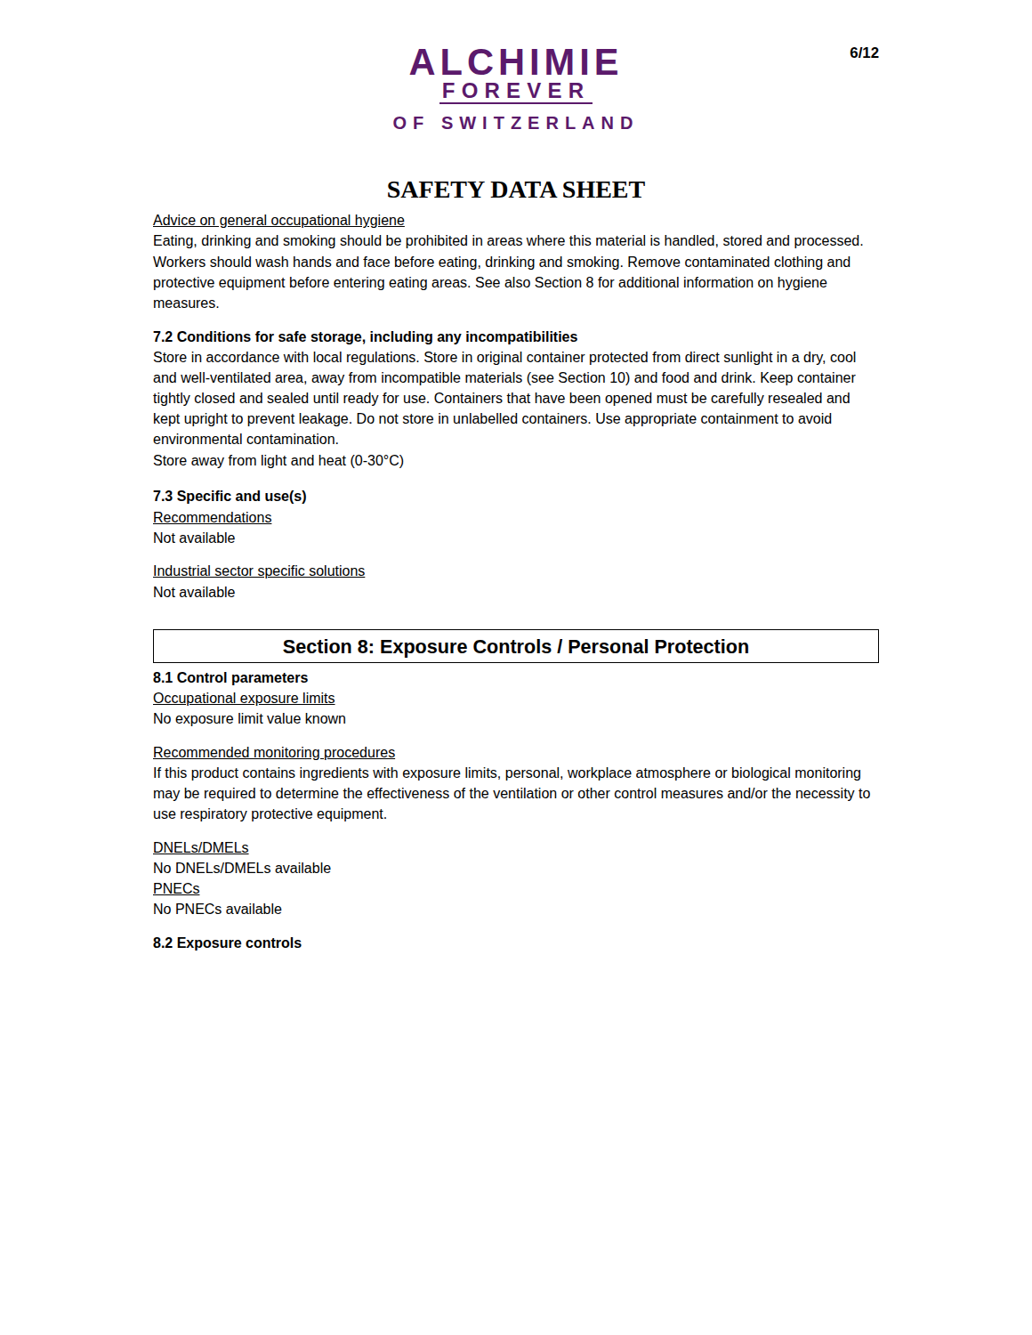6/12
ALCHIMIE
FOREVER
OF SWITZERLAND
SAFETY DATA SHEET
Advice on general occupational hygiene
Eating, drinking and smoking should be prohibited in areas where this material is handled, stored and processed. Workers should wash hands and face before eating, drinking and smoking. Remove contaminated clothing and protective equipment before entering eating areas. See also Section 8 for additional information on hygiene measures.
7.2 Conditions for safe storage, including any incompatibilities
Store in accordance with local regulations. Store in original container protected from direct sunlight in a dry, cool and well-ventilated area, away from incompatible materials (see Section 10) and food and drink. Keep container tightly closed and sealed until ready for use. Containers that have been opened must be carefully resealed and kept upright to prevent leakage. Do not store in unlabelled containers. Use appropriate containment to avoid environmental contamination.
Store away from light and heat (0-30°C)
7.3 Specific and use(s)
Recommendations
Not available
Industrial sector specific solutions
Not available
Section 8: Exposure Controls / Personal Protection
8.1 Control parameters
Occupational exposure limits
No exposure limit value known
Recommended monitoring procedures
If this product contains ingredients with exposure limits, personal, workplace atmosphere or biological monitoring may be required to determine the effectiveness of the ventilation or other control measures and/or the necessity to use respiratory protective equipment.
DNELs/DMELs
No DNELs/DMELs available
PNECs
No PNECs available
8.2 Exposure controls